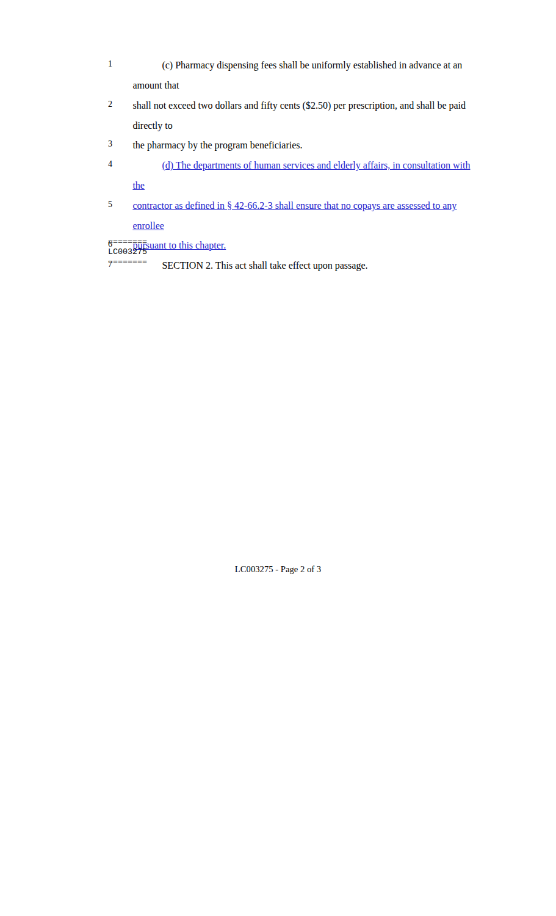| 1 | (c) Pharmacy dispensing fees shall be uniformly established in advance at an amount that |
| 2 | shall not exceed two dollars and fifty cents ($2.50) per prescription, and shall be paid directly to |
| 3 | the pharmacy by the program beneficiaries. |
| 4 | (d) The departments of human services and elderly affairs, in consultation with the |
| 5 | contractor as defined in § 42-66.2-3 shall ensure that no copays are assessed to any enrollee |
| 6 | pursuant to this chapter. |
| 7 | SECTION 2. This act shall take effect upon passage. |
========
LC003275
========
LC003275 - Page 2 of 3